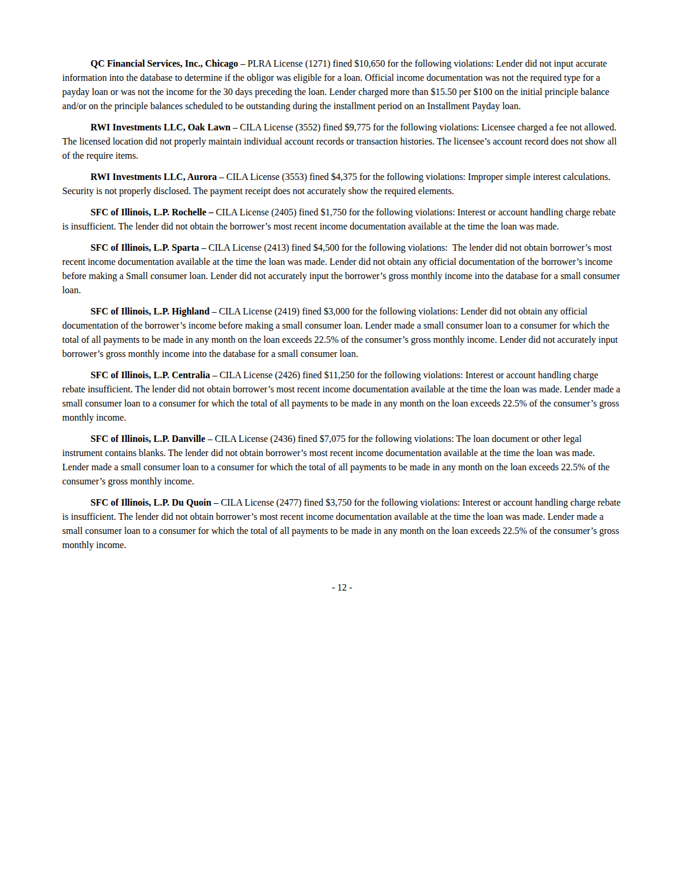QC Financial Services, Inc., Chicago – PLRA License (1271) fined $10,650 for the following violations: Lender did not input accurate information into the database to determine if the obligor was eligible for a loan. Official income documentation was not the required type for a payday loan or was not the income for the 30 days preceding the loan. Lender charged more than $15.50 per $100 on the initial principle balance and/or on the principle balances scheduled to be outstanding during the installment period on an Installment Payday loan.
RWI Investments LLC, Oak Lawn – CILA License (3552) fined $9,775 for the following violations: Licensee charged a fee not allowed. The licensed location did not properly maintain individual account records or transaction histories. The licensee’s account record does not show all of the require items.
RWI Investments LLC, Aurora – CILA License (3553) fined $4,375 for the following violations: Improper simple interest calculations. Security is not properly disclosed. The payment receipt does not accurately show the required elements.
SFC of Illinois, L.P. Rochelle – CILA License (2405) fined $1,750 for the following violations: Interest or account handling charge rebate is insufficient. The lender did not obtain the borrower’s most recent income documentation available at the time the loan was made.
SFC of Illinois, L.P. Sparta – CILA License (2413) fined $4,500 for the following violations: The lender did not obtain borrower’s most recent income documentation available at the time the loan was made. Lender did not obtain any official documentation of the borrower’s income before making a Small consumer loan. Lender did not accurately input the borrower’s gross monthly income into the database for a small consumer loan.
SFC of Illinois, L.P. Highland – CILA License (2419) fined $3,000 for the following violations: Lender did not obtain any official documentation of the borrower’s income before making a small consumer loan. Lender made a small consumer loan to a consumer for which the total of all payments to be made in any month on the loan exceeds 22.5% of the consumer’s gross monthly income. Lender did not accurately input borrower’s gross monthly income into the database for a small consumer loan.
SFC of Illinois, L.P. Centralia – CILA License (2426) fined $11,250 for the following violations: Interest or account handling charge rebate insufficient. The lender did not obtain borrower’s most recent income documentation available at the time the loan was made. Lender made a small consumer loan to a consumer for which the total of all payments to be made in any month on the loan exceeds 22.5% of the consumer’s gross monthly income.
SFC of Illinois, L.P. Danville – CILA License (2436) fined $7,075 for the following violations: The loan document or other legal instrument contains blanks. The lender did not obtain borrower’s most recent income documentation available at the time the loan was made. Lender made a small consumer loan to a consumer for which the total of all payments to be made in any month on the loan exceeds 22.5% of the consumer’s gross monthly income.
SFC of Illinois, L.P. Du Quoin – CILA License (2477) fined $3,750 for the following violations: Interest or account handling charge rebate is insufficient. The lender did not obtain borrower’s most recent income documentation available at the time the loan was made. Lender made a small consumer loan to a consumer for which the total of all payments to be made in any month on the loan exceeds 22.5% of the consumer’s gross monthly income.
- 12 -